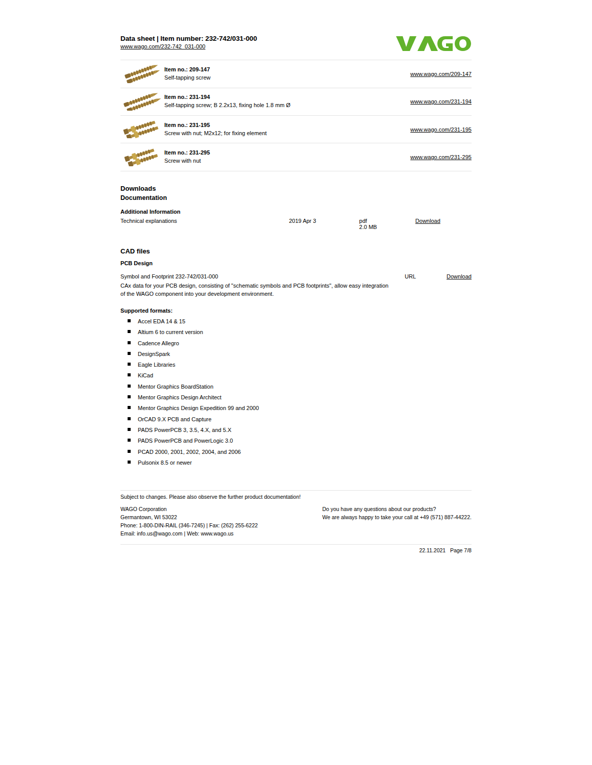Data sheet | Item number: 232-742/031-000
www.wago.com/232-742_031-000
| | Item no.: 209-147 Self-tapping screw | www.wago.com/209-147 |
| | Item no.: 231-194 Self-tapping screw; B 2.2x13, fixing hole 1.8 mm Ø | www.wago.com/231-194 |
| | Item no.: 231-195 Screw with nut; M2x12; for fixing element | www.wago.com/231-195 |
| | Item no.: 231-295 Screw with nut | www.wago.com/231-295 |
Downloads
Documentation
Additional Information
| Technical explanations | 2019 Apr 3 | pdf 2.0 MB | Download |
CAD files
PCB Design
Symbol and Footprint 232-742/031-000
URL Download
CAx data for your PCB design, consisting of "schematic symbols and PCB footprints", allow easy integration of the WAGO component into your development environment.
Supported formats:
Accel EDA 14 & 15
Altium 6 to current version
Cadence Allegro
DesignSpark
Eagle Libraries
KiCad
Mentor Graphics BoardStation
Mentor Graphics Design Architect
Mentor Graphics Design Expedition 99 and 2000
OrCAD 9.X PCB and Capture
PADS PowerPCB 3, 3.5, 4.X, and 5.X
PADS PowerPCB and PowerLogic 3.0
PCAD 2000, 2001, 2002, 2004, and 2006
Pulsonix 8.5 or newer
Subject to changes. Please also observe the further product documentation!
WAGO Corporation
Germantown, WI 53022
Phone: 1-800-DIN-RAIL (346-7245) | Fax: (262) 255-6222
Email: info.us@wago.com | Web: www.wago.us
Do you have any questions about our products?
We are always happy to take your call at +49 (571) 887-44222.
22.11.2021 Page 7/8